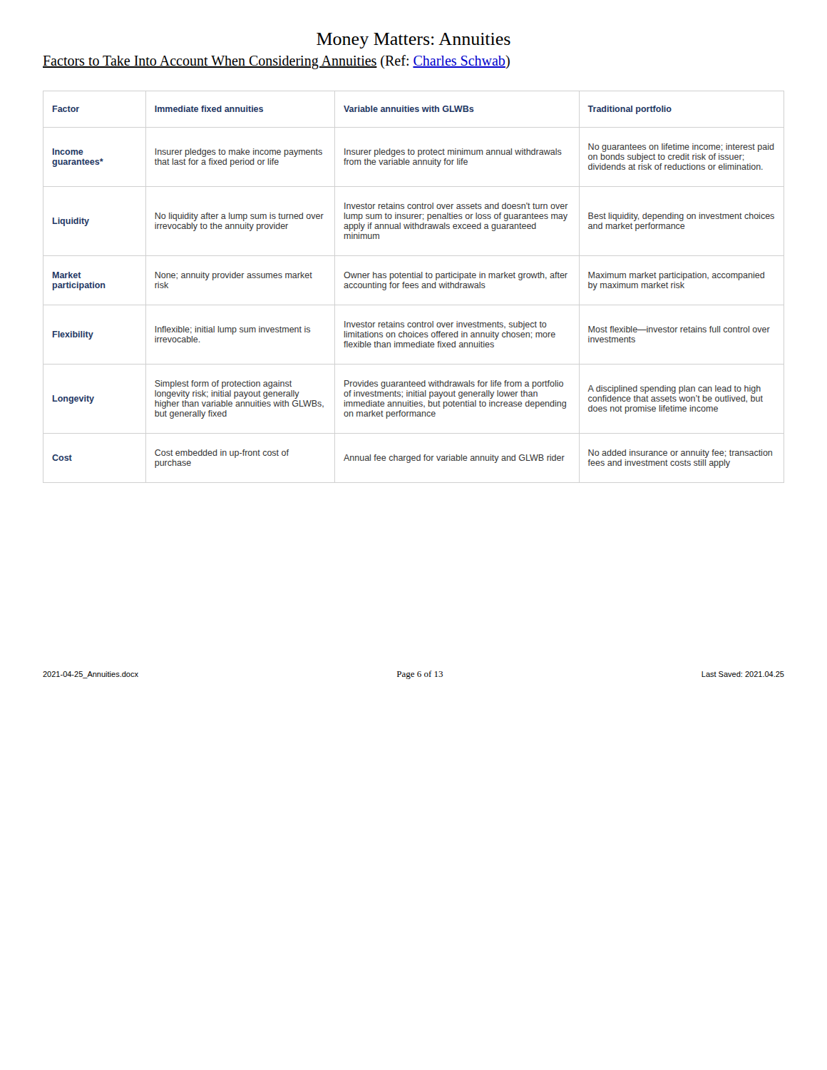Money Matters: Annuities
Factors to Take Into Account When Considering Annuities (Ref: Charles Schwab)
| Factor | Immediate fixed annuities | Variable annuities with GLWBs | Traditional portfolio |
| --- | --- | --- | --- |
| Income guarantees* | Insurer pledges to make income payments that last for a fixed period or life | Insurer pledges to protect minimum annual withdrawals from the variable annuity for life | No guarantees on lifetime income; interest paid on bonds subject to credit risk of issuer; dividends at risk of reductions or elimination. |
| Liquidity | No liquidity after a lump sum is turned over irrevocably to the annuity provider | Investor retains control over assets and doesn't turn over lump sum to insurer; penalties or loss of guarantees may apply if annual withdrawals exceed a guaranteed minimum | Best liquidity, depending on investment choices and market performance |
| Market participation | None; annuity provider assumes market risk | Owner has potential to participate in market growth, after accounting for fees and withdrawals | Maximum market participation, accompanied by maximum market risk |
| Flexibility | Inflexible; initial lump sum investment is irrevocable. | Investor retains control over investments, subject to limitations on choices offered in annuity chosen; more flexible than immediate fixed annuities | Most flexible—investor retains full control over investments |
| Longevity | Simplest form of protection against longevity risk; initial payout generally higher than variable annuities with GLWBs, but generally fixed | Provides guaranteed withdrawals for life from a portfolio of investments; initial payout generally lower than immediate annuities, but potential to increase depending on market performance | A disciplined spending plan can lead to high confidence that assets won’t be outlived, but does not promise lifetime income |
| Cost | Cost embedded in up-front cost of purchase | Annual fee charged for variable annuity and GLWB rider | No added insurance or annuity fee; transaction fees and investment costs still apply |
2021-04-25_Annuities.docx Page 6 of 13 Last Saved: 2021.04.25